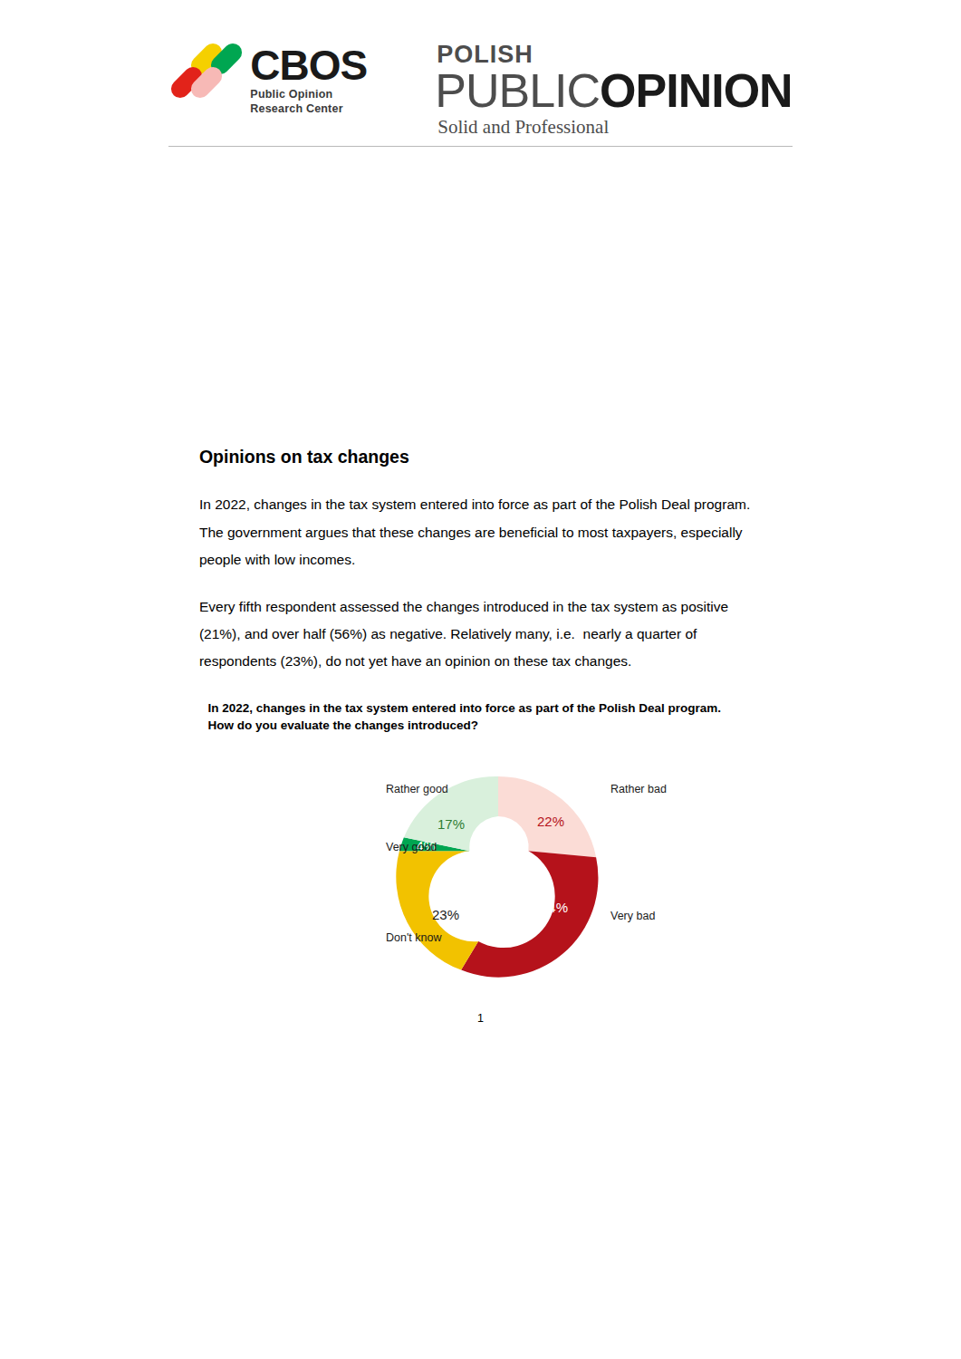CBOS
Public Opinion
Research Center
POLISH
PUBLICOPINION
Solid and Professional
Opinions on tax changes
In 2022, changes in the tax system entered into force as part of the Polish Deal program. The government argues that these changes are beneficial to most taxpayers, especially people with low incomes.
Every fifth respondent assessed the changes introduced in the tax system as positive (21%), and over half (56%) as negative. Relatively many, i.e. nearly a quarter of respondents (23%), do not yet have an opinion on these tax changes.
In 2022, changes in the tax system entered into force as part of the Polish Deal program.
How do you evaluate the changes introduced?
22% 34% 23% 4% 17% Rather good Very good Don't know Rather bad Very bad
1